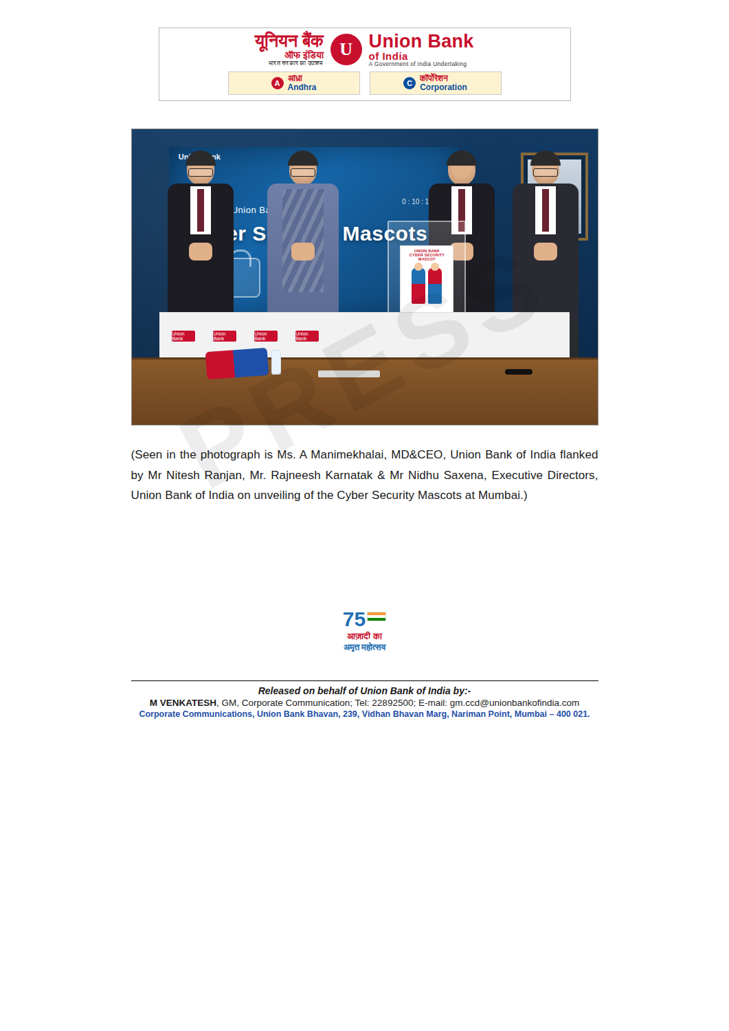यूनियन बैंक ऑफ इंडिया भारत सरकार का उपक्रम
U
Union Bank of India A Government of India Undertaking
A आंध्राAndhra
C कॉर्पोरेशनCorporation
Union Bank
Launch of Union Bank's
Cyber Security Mascots
0 : 10 : 1 21-06
Mumbai
UNION BANK
CYBER SECURITY MASCOT
We Are
Cyber Warrior
Union Bank Union Bank Union Bank Union Bank
(Seen in the photograph is Ms. A Manimekhalai, MD&CEO, Union Bank of India flanked by Mr Nitesh Ranjan, Mr. Rajneesh Karnatak & Mr Nidhu Saxena, Executive Directors, Union Bank of India on unveiling of the Cyber Security Mascots at Mumbai.)
PRESS
75
आज़ादी का
अमृत महोत्सव
Released on behalf of Union Bank of India by:-
M VENKATESH, GM, Corporate Communication; Tel: 22892500; E-mail: gm.ccd@unionbankofindia.com
Corporate Communications, Union Bank Bhavan, 239, Vidhan Bhavan Marg, Nariman Point, Mumbai – 400 021.